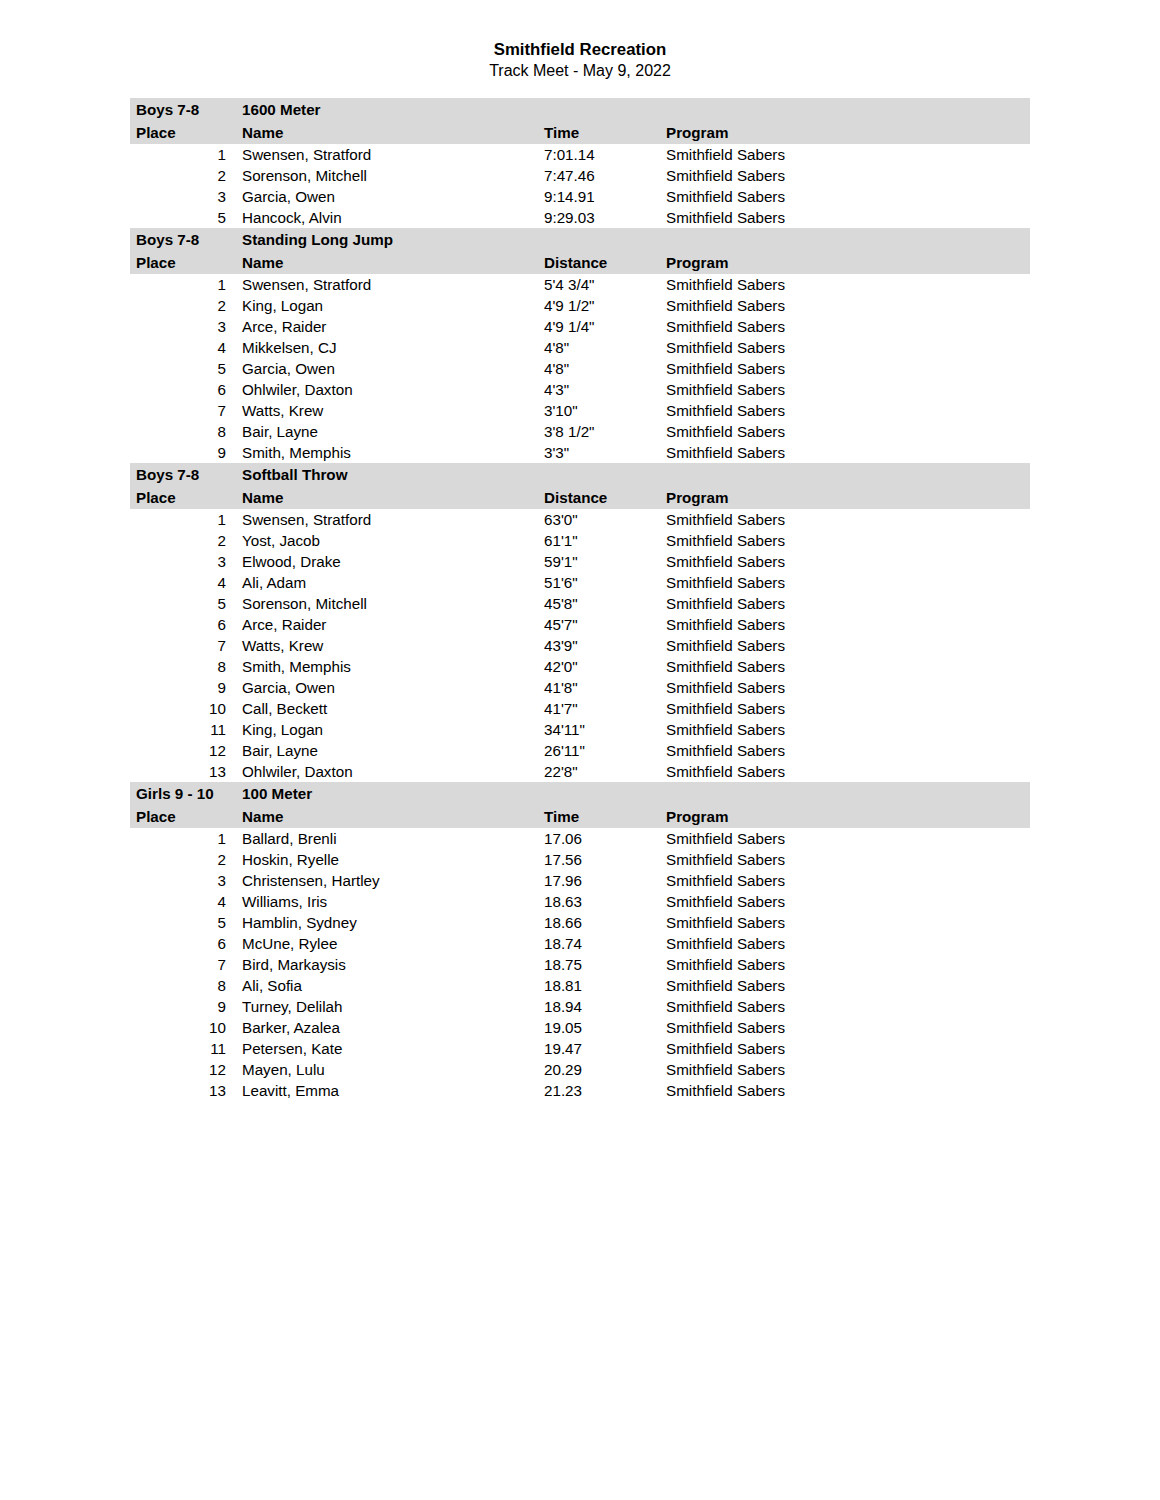Smithfield Recreation
Track Meet - May 9, 2022
| Boys 7-8 | 1600 Meter |
| --- | --- |
| Place | Name | Time | Program |
| 1 | Swensen, Stratford | 7:01.14 | Smithfield Sabers |
| 2 | Sorenson, Mitchell | 7:47.46 | Smithfield Sabers |
| 3 | Garcia, Owen | 9:14.91 | Smithfield Sabers |
| 5 | Hancock, Alvin | 9:29.03 | Smithfield Sabers |
| Boys 7-8 | Standing Long Jump |
| Place | Name | Distance | Program |
| 1 | Swensen, Stratford | 5'4 3/4" | Smithfield Sabers |
| 2 | King, Logan | 4'9 1/2" | Smithfield Sabers |
| 3 | Arce, Raider | 4'9 1/4" | Smithfield Sabers |
| 4 | Mikkelsen, CJ | 4'8" | Smithfield Sabers |
| 5 | Garcia, Owen | 4'8" | Smithfield Sabers |
| 6 | Ohlwiler, Daxton | 4'3" | Smithfield Sabers |
| 7 | Watts, Krew | 3'10" | Smithfield Sabers |
| 8 | Bair, Layne | 3'8 1/2" | Smithfield Sabers |
| 9 | Smith, Memphis | 3'3" | Smithfield Sabers |
| Boys 7-8 | Softball Throw |
| Place | Name | Distance | Program |
| 1 | Swensen, Stratford | 63'0" | Smithfield Sabers |
| 2 | Yost, Jacob | 61'1" | Smithfield Sabers |
| 3 | Elwood, Drake | 59'1" | Smithfield Sabers |
| 4 | Ali, Adam | 51'6" | Smithfield Sabers |
| 5 | Sorenson, Mitchell | 45'8" | Smithfield Sabers |
| 6 | Arce, Raider | 45'7" | Smithfield Sabers |
| 7 | Watts, Krew | 43'9" | Smithfield Sabers |
| 8 | Smith, Memphis | 42'0" | Smithfield Sabers |
| 9 | Garcia, Owen | 41'8" | Smithfield Sabers |
| 10 | Call, Beckett | 41'7" | Smithfield Sabers |
| 11 | King, Logan | 34'11" | Smithfield Sabers |
| 12 | Bair, Layne | 26'11" | Smithfield Sabers |
| 13 | Ohlwiler, Daxton | 22'8" | Smithfield Sabers |
| Girls 9 - 10 | 100 Meter |
| Place | Name | Time | Program |
| 1 | Ballard, Brenli | 17.06 | Smithfield Sabers |
| 2 | Hoskin, Ryelle | 17.56 | Smithfield Sabers |
| 3 | Christensen, Hartley | 17.96 | Smithfield Sabers |
| 4 | Williams, Iris | 18.63 | Smithfield Sabers |
| 5 | Hamblin, Sydney | 18.66 | Smithfield Sabers |
| 6 | McUne, Rylee | 18.74 | Smithfield Sabers |
| 7 | Bird, Markaysis | 18.75 | Smithfield Sabers |
| 8 | Ali, Sofia | 18.81 | Smithfield Sabers |
| 9 | Turney, Delilah | 18.94 | Smithfield Sabers |
| 10 | Barker, Azalea | 19.05 | Smithfield Sabers |
| 11 | Petersen, Kate | 19.47 | Smithfield Sabers |
| 12 | Mayen, Lulu | 20.29 | Smithfield Sabers |
| 13 | Leavitt, Emma | 21.23 | Smithfield Sabers |